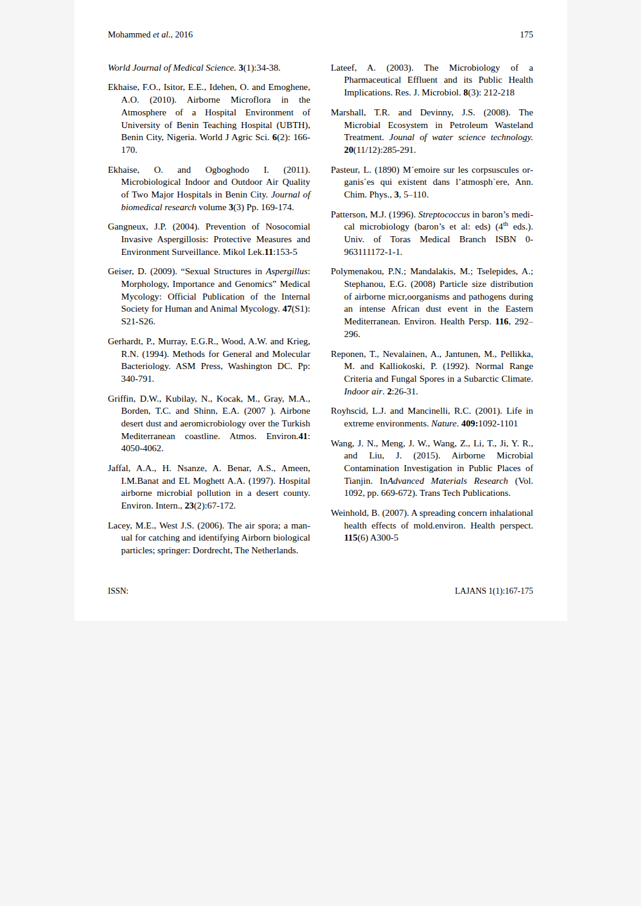Mohammed et al., 2016 175
World Journal of Medical Science. 3(1):34-38.
Ekhaise, F.O., Isitor, E.E., Idehen, O. and Emoghene, A.O. (2010). Airborne Microflora in the Atmosphere of a Hospital Environment of University of Benin Teaching Hospital (UBTH), Benin City, Nigeria. World J Agric Sci. 6(2): 166-170.
Ekhaise, O. and Ogboghodo I. (2011). Microbiological Indoor and Outdoor Air Quality of Two Major Hospitals in Benin City. Journal of biomedical research volume 3(3) Pp. 169-174.
Gangneux, J.P. (2004). Prevention of Nosocomial Invasive Aspergillosis: Protective Measures and Environment Surveillance. Mikol Lek.11:153-5
Geiser, D. (2009). “Sexual Structures in Aspergillus: Morphology, Importance and Genomics” Medical Mycology: Official Publication of the Internal Society for Human and Animal Mycology. 47(S1): S21-S26.
Gerhardt, P., Murray, E.G.R., Wood, A.W. and Krieg, R.N. (1994). Methods for General and Molecular Bacteriology. ASM Press, Washington DC. Pp: 340-791.
Griffin, D.W., Kubilay, N., Kocak, M., Gray, M.A., Borden, T.C. and Shinn, E.A. (2007 ). Airbone desert dust and aeromicrobiology over the Turkish Mediterranean coastline. Atmos. Environ.41: 4050-4062.
Jaffal, A.A., H. Nsanze, A. Benar, A.S., Ameen, I.M.Banat and EL Moghett A.A. (1997). Hospital airborne microbial pollution in a desert county. Environ. Intern., 23(2):67-172.
Lacey, M.E., West J.S. (2006). The air spora; a manual for catching and identifying Airborn biological particles; springer: Dordrecht, The Netherlands.
Lateef, A. (2003). The Microbiology of a Pharmaceutical Effluent and its Public Health Implications. Res. J. Microbiol. 8(3): 212-218
Marshall, T.R. and Devinny, J.S. (2008). The Microbial Ecosystem in Petroleum Wasteland Treatment. Jounal of water science technology. 20(11/12):285-291.
Pasteur, L. (1890) M´emoire sur les corpsuscules organis´es qui existent dans l’atmosph`ere, Ann. Chim. Phys., 3, 5–110.
Patterson, M.J. (1996). Streptococcus in baron’s medical microbiology (baron’s et al: eds) (4th eds.). Univ. of Toras Medical Branch ISBN 0-963111172-1-1.
Polymenakou, P.N.; Mandalakis, M.; Tselepides, A.; Stephanou, E.G. (2008) Particle size distribution of airborne micr,oorganisms and pathogens during an intense African dust event in the Eastern Mediterranean. Environ. Health Persp. 116, 292–296.
Reponen, T., Nevalainen, A., Jantunen, M., Pellikka, M. and Kalliokoski, P. (1992). Normal Range Criteria and Fungal Spores in a Subarctic Climate. Indoor air. 2:26-31.
Royhscid, L.J. and Mancinelli, R.C. (2001). Life in extreme environments. Nature. 409: 1092-1101
Wang, J. N., Meng, J. W., Wang, Z., Li, T., Ji, Y. R., and Liu, J. (2015). Airborne Microbial Contamination Investigation in Public Places of Tianjin. InAdvanced Materials Research (Vol. 1092, pp. 669-672). Trans Tech Publications.
Weinhold, B. (2007). A spreading concern inhalational health effects of mold.environ. Health perspect. 115(6) A300-5
ISSN: LAJANS 1(1):167-175